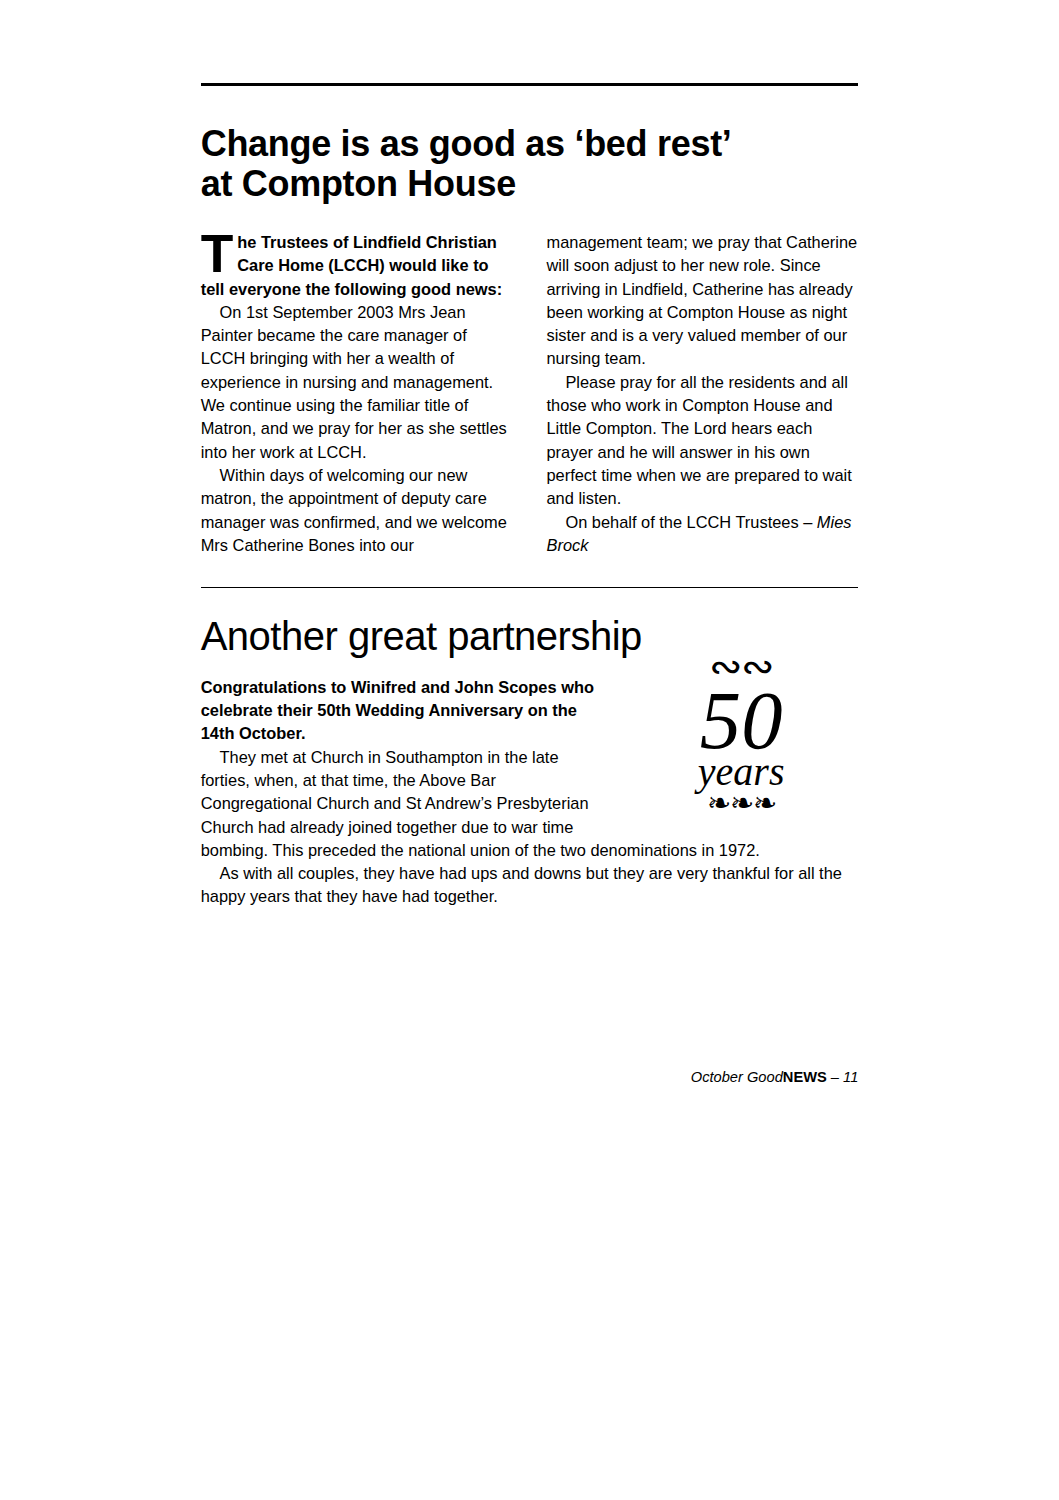Change is as good as ‘bed rest’
at Compton House
The Trustees of Lindfield Christian Care Home (LCCH) would like to tell everyone the following good news:
On 1st September 2003 Mrs Jean Painter became the care manager of LCCH bringing with her a wealth of experience in nursing and management. We continue using the familiar title of Matron, and we pray for her as she settles into her work at LCCH.
Within days of welcoming our new matron, the appointment of deputy care manager was confirmed, and we welcome Mrs Catherine Bones into our management team; we pray that Catherine will soon adjust to her new role. Since arriving in Lindfield, Catherine has already been working at Compton House as night sister and is a very valued member of our nursing team.
Please pray for all the residents and all those who work in Compton House and Little Compton. The Lord hears each prayer and he will answer in his own perfect time when we are prepared to wait and listen.
On behalf of the LCCH Trustees – Mies Brock
Another great partnership
∾∾
50
years
❧❧❧
Congratulations to Winifred and John Scopes who celebrate their 50th Wedding Anniversary on the 14th October.
They met at Church in Southampton in the late forties, when, at that time, the Above Bar Congregational Church and St Andrew’s Presbyterian Church had already joined together due to war time bombing. This preceded the national union of the two denominations in 1972.
As with all couples, they have had ups and downs but they are very thankful for all the happy years that they have had together.
October GoodNEWS – 11